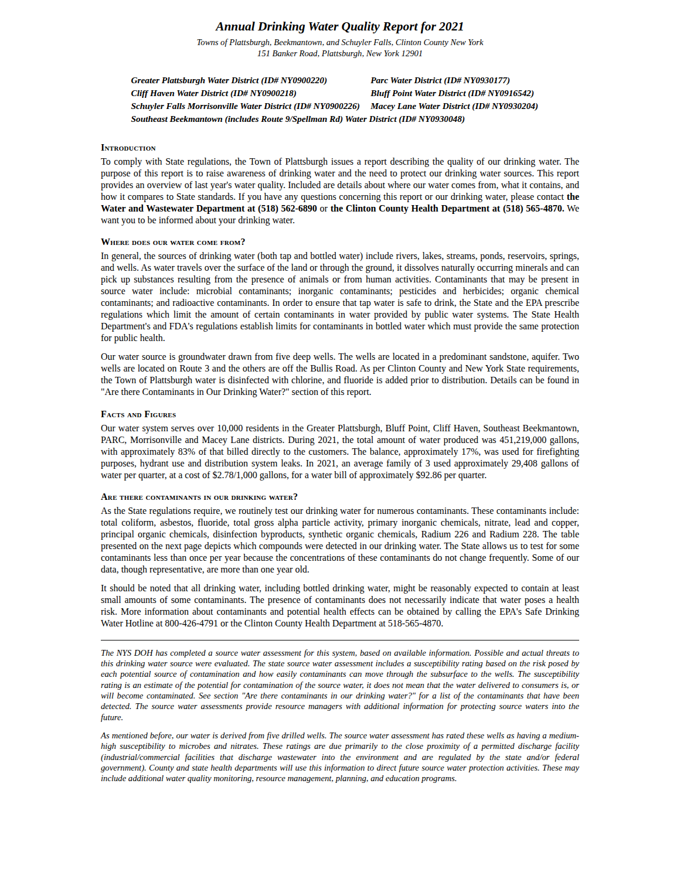Annual Drinking Water Quality Report for 2021
Towns of Plattsburgh, Beekmantown, and Schuyler Falls, Clinton County New York
151 Banker Road, Plattsburgh, New York 12901
| Greater Plattsburgh Water District (ID# NY0900220) | Parc Water District (ID# NY0930177) |
| Cliff Haven Water District (ID# NY0900218) | Bluff Point Water District (ID# NY0916542) |
| Schuyler Falls Morrisonville Water District (ID# NY0900226) | Macey Lane Water District (ID# NY0930204) |
| Southeast Beekmantown (includes Route 9/Spellman Rd) Water District (ID# NY0930048) |
Introduction
To comply with State regulations, the Town of Plattsburgh issues a report describing the quality of our drinking water. The purpose of this report is to raise awareness of drinking water and the need to protect our drinking water sources. This report provides an overview of last year's water quality. Included are details about where our water comes from, what it contains, and how it compares to State standards. If you have any questions concerning this report or our drinking water, please contact the Water and Wastewater Department at (518) 562-6890 or the Clinton County Health Department at (518) 565-4870. We want you to be informed about your drinking water.
Where does our water come from?
In general, the sources of drinking water (both tap and bottled water) include rivers, lakes, streams, ponds, reservoirs, springs, and wells. As water travels over the surface of the land or through the ground, it dissolves naturally occurring minerals and can pick up substances resulting from the presence of animals or from human activities. Contaminants that may be present in source water include: microbial contaminants; inorganic contaminants; pesticides and herbicides; organic chemical contaminants; and radioactive contaminants. In order to ensure that tap water is safe to drink, the State and the EPA prescribe regulations which limit the amount of certain contaminants in water provided by public water systems. The State Health Department's and FDA's regulations establish limits for contaminants in bottled water which must provide the same protection for public health.
Our water source is groundwater drawn from five deep wells. The wells are located in a predominant sandstone, aquifer. Two wells are located on Route 3 and the others are off the Bullis Road. As per Clinton County and New York State requirements, the Town of Plattsburgh water is disinfected with chlorine, and fluoride is added prior to distribution. Details can be found in "Are there Contaminants in Our Drinking Water?" section of this report.
Facts and Figures
Our water system serves over 10,000 residents in the Greater Plattsburgh, Bluff Point, Cliff Haven, Southeast Beekmantown, PARC, Morrisonville and Macey Lane districts. During 2021, the total amount of water produced was 451,219,000 gallons, with approximately 83% of that billed directly to the customers. The balance, approximately 17%, was used for firefighting purposes, hydrant use and distribution system leaks. In 2021, an average family of 3 used approximately 29,408 gallons of water per quarter, at a cost of $2.78/1,000 gallons, for a water bill of approximately $92.86 per quarter.
Are there contaminants in our drinking water?
As the State regulations require, we routinely test our drinking water for numerous contaminants. These contaminants include: total coliform, asbestos, fluoride, total gross alpha particle activity, primary inorganic chemicals, nitrate, lead and copper, principal organic chemicals, disinfection byproducts, synthetic organic chemicals, Radium 226 and Radium 228. The table presented on the next page depicts which compounds were detected in our drinking water. The State allows us to test for some contaminants less than once per year because the concentrations of these contaminants do not change frequently. Some of our data, though representative, are more than one year old.
It should be noted that all drinking water, including bottled drinking water, might be reasonably expected to contain at least small amounts of some contaminants. The presence of contaminants does not necessarily indicate that water poses a health risk. More information about contaminants and potential health effects can be obtained by calling the EPA's Safe Drinking Water Hotline at 800-426-4791 or the Clinton County Health Department at 518-565-4870.
The NYS DOH has completed a source water assessment for this system, based on available information. Possible and actual threats to this drinking water source were evaluated. The state source water assessment includes a susceptibility rating based on the risk posed by each potential source of contamination and how easily contaminants can move through the subsurface to the wells. The susceptibility rating is an estimate of the potential for contamination of the source water, it does not mean that the water delivered to consumers is, or will become contaminated. See section "Are there contaminants in our drinking water?" for a list of the contaminants that have been detected. The source water assessments provide resource managers with additional information for protecting source waters into the future.
As mentioned before, our water is derived from five drilled wells. The source water assessment has rated these wells as having a medium-high susceptibility to microbes and nitrates. These ratings are due primarily to the close proximity of a permitted discharge facility (industrial/commercial facilities that discharge wastewater into the environment and are regulated by the state and/or federal government). County and state health departments will use this information to direct future source water protection activities. These may include additional water quality monitoring, resource management, planning, and education programs.